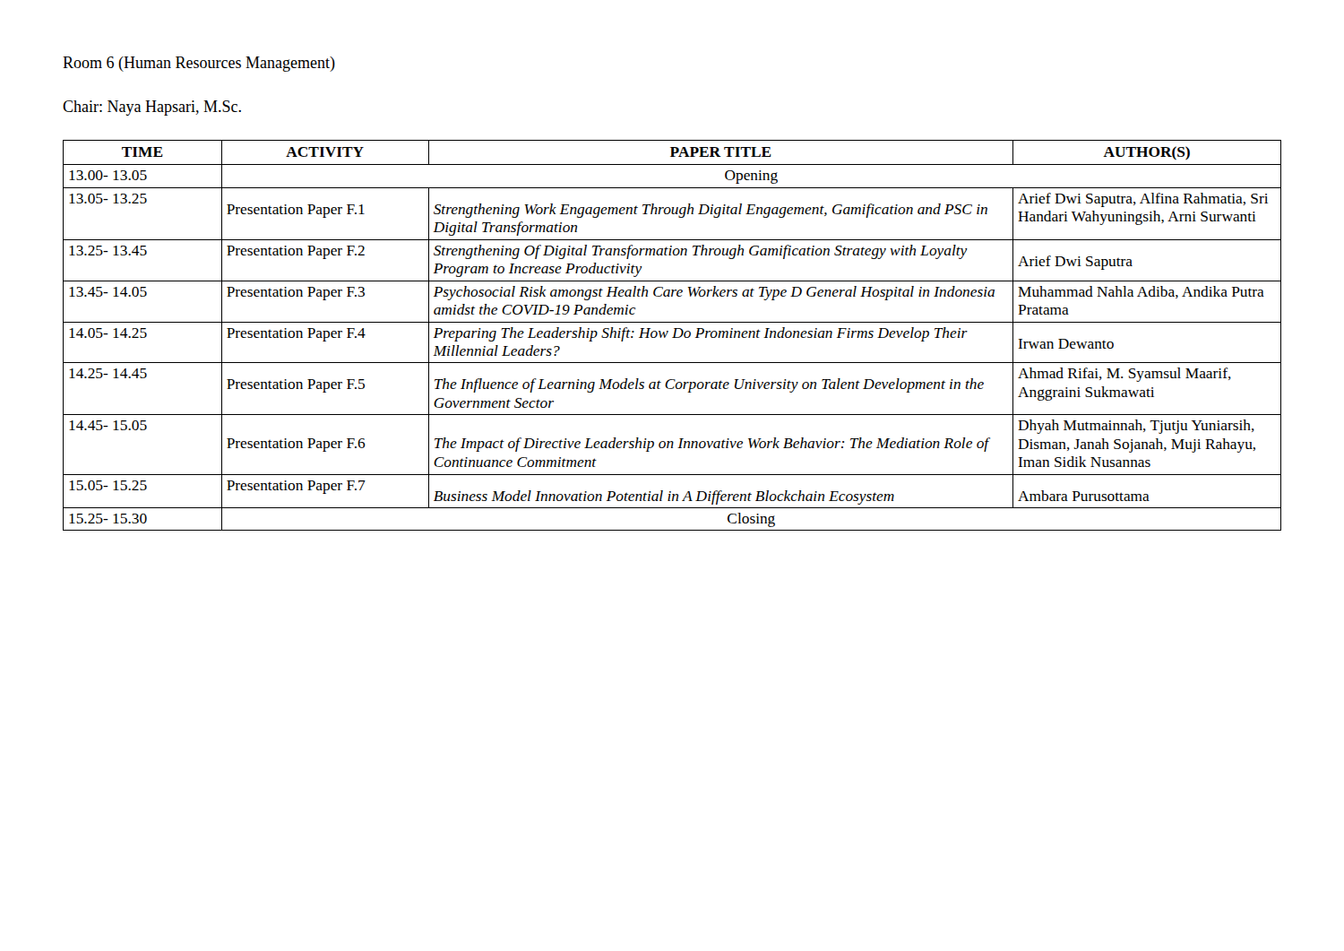Room 6 (Human Resources Management)
Chair: Naya Hapsari, M.Sc.
| TIME | ACTIVITY | PAPER TITLE | AUTHOR(S) |
| --- | --- | --- | --- |
| 13.00- 13.05 | Opening |
| 13.05- 13.25 | Presentation Paper F.1 | Strengthening Work Engagement Through Digital Engagement, Gamification and PSC in Digital Transformation | Arief Dwi Saputra, Alfina Rahmatia, Sri Handari Wahyuningsih, Arni Surwanti |
| 13.25- 13.45 | Presentation Paper F.2 | Strengthening Of Digital Transformation Through Gamification Strategy with Loyalty Program to Increase Productivity | Arief Dwi Saputra |
| 13.45- 14.05 | Presentation Paper F.3 | Psychosocial Risk amongst Health Care Workers at Type D General Hospital in Indonesia amidst the COVID-19 Pandemic | Muhammad Nahla Adiba, Andika Putra Pratama |
| 14.05- 14.25 | Presentation Paper F.4 | Preparing The Leadership Shift: How Do Prominent Indonesian Firms Develop Their Millennial Leaders? | Irwan Dewanto |
| 14.25- 14.45 | Presentation Paper F.5 | The Influence of Learning Models at Corporate University on Talent Development in the Government Sector | Ahmad Rifai, M. Syamsul Maarif, Anggraini Sukmawati |
| 14.45- 15.05 | Presentation Paper F.6 | The Impact of Directive Leadership on Innovative Work Behavior: The Mediation Role of Continuance Commitment | Dhyah Mutmainnah, Tjutju Yuniarsih, Disman, Janah Sojanah, Muji Rahayu, Iman Sidik Nusannas |
| 15.05- 15.25 | Presentation Paper F.7 | Business Model Innovation Potential in A Different Blockchain Ecosystem | Ambara Purusottama |
| 15.25- 15.30 | Closing |